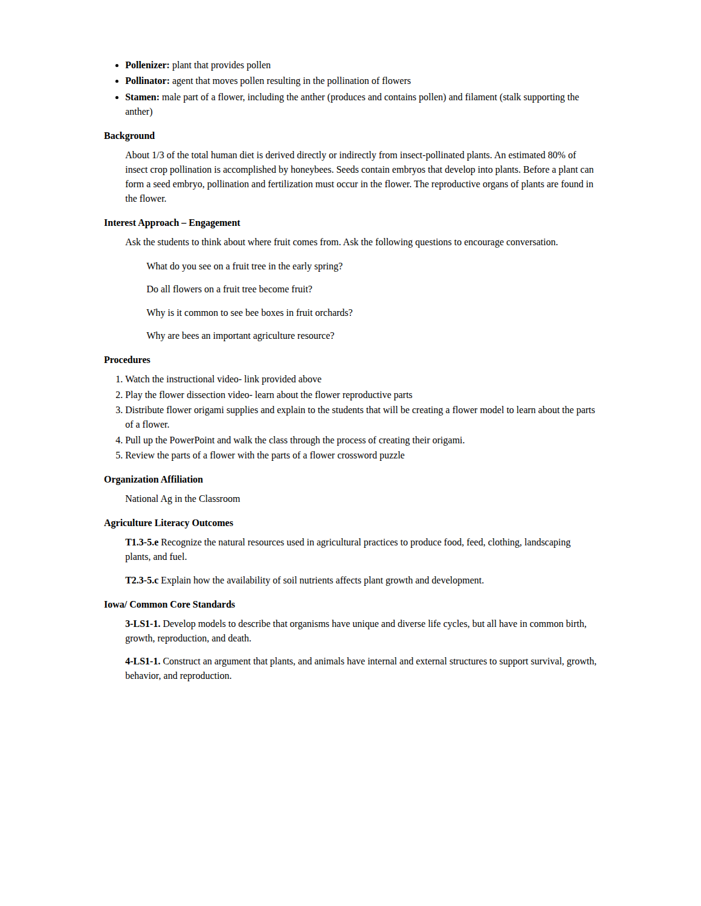Pollenizer: plant that provides pollen
Pollinator: agent that moves pollen resulting in the pollination of flowers
Stamen: male part of a flower, including the anther (produces and contains pollen) and filament (stalk supporting the anther)
Background
About 1/3 of the total human diet is derived directly or indirectly from insect-pollinated plants. An estimated 80% of insect crop pollination is accomplished by honeybees. Seeds contain embryos that develop into plants. Before a plant can form a seed embryo, pollination and fertilization must occur in the flower. The reproductive organs of plants are found in the flower.
Interest Approach – Engagement
Ask the students to think about where fruit comes from. Ask the following questions to encourage conversation.
What do you see on a fruit tree in the early spring?
Do all flowers on a fruit tree become fruit?
Why is it common to see bee boxes in fruit orchards?
Why are bees an important agriculture resource?
Procedures
Watch the instructional video- link provided above
Play the flower dissection video- learn about the flower reproductive parts
Distribute flower origami supplies and explain to the students that will be creating a flower model to learn about the parts of a flower.
Pull up the PowerPoint and walk the class through the process of creating their origami.
Review the parts of a flower with the parts of a flower crossword puzzle
Organization Affiliation
National Ag in the Classroom
Agriculture Literacy Outcomes
T1.3-5.e Recognize the natural resources used in agricultural practices to produce food, feed, clothing, landscaping plants, and fuel.
T2.3-5.c Explain how the availability of soil nutrients affects plant growth and development.
Iowa/ Common Core Standards
3-LS1-1. Develop models to describe that organisms have unique and diverse life cycles, but all have in common birth, growth, reproduction, and death.
4-LS1-1. Construct an argument that plants, and animals have internal and external structures to support survival, growth, behavior, and reproduction.